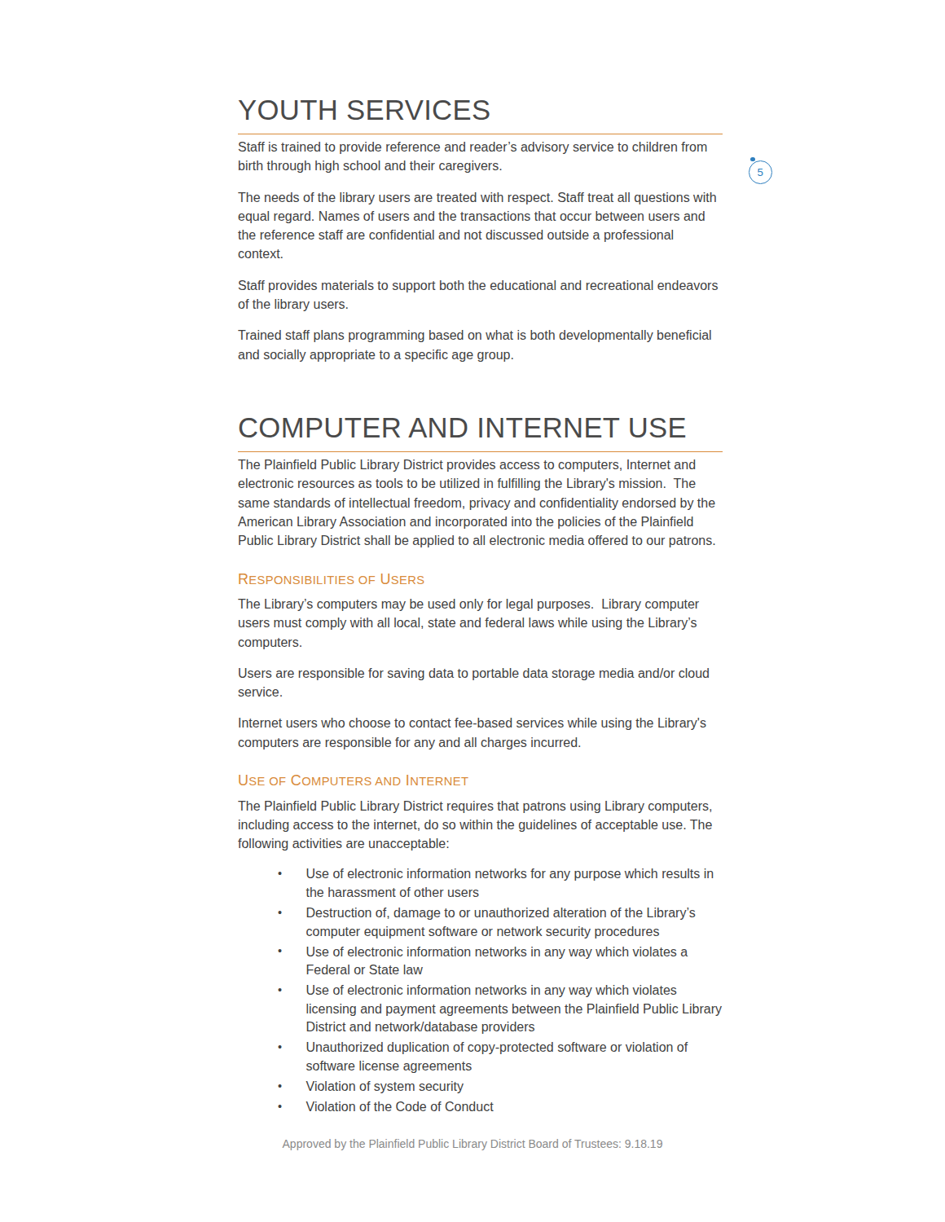5
YOUTH SERVICES
Staff is trained to provide reference and reader’s advisory service to children from birth through high school and their caregivers.
The needs of the library users are treated with respect. Staff treat all questions with equal regard. Names of users and the transactions that occur between users and the reference staff are confidential and not discussed outside a professional context.
Staff provides materials to support both the educational and recreational endeavors of the library users.
Trained staff plans programming based on what is both developmentally beneficial and socially appropriate to a specific age group.
COMPUTER AND INTERNET USE
The Plainfield Public Library District provides access to computers, Internet and electronic resources as tools to be utilized in fulfilling the Library's mission. The same standards of intellectual freedom, privacy and confidentiality endorsed by the American Library Association and incorporated into the policies of the Plainfield Public Library District shall be applied to all electronic media offered to our patrons.
Responsibilities of Users
The Library’s computers may be used only for legal purposes. Library computer users must comply with all local, state and federal laws while using the Library’s computers.
Users are responsible for saving data to portable data storage media and/or cloud service.
Internet users who choose to contact fee-based services while using the Library's computers are responsible for any and all charges incurred.
Use of Computers and Internet
The Plainfield Public Library District requires that patrons using Library computers, including access to the internet, do so within the guidelines of acceptable use. The following activities are unacceptable:
Use of electronic information networks for any purpose which results in the harassment of other users
Destruction of, damage to or unauthorized alteration of the Library’s computer equipment software or network security procedures
Use of electronic information networks in any way which violates a Federal or State law
Use of electronic information networks in any way which violates licensing and payment agreements between the Plainfield Public Library District and network/database providers
Unauthorized duplication of copy-protected software or violation of software license agreements
Violation of system security
Violation of the Code of Conduct
Approved by the Plainfield Public Library District Board of Trustees: 9.18.19